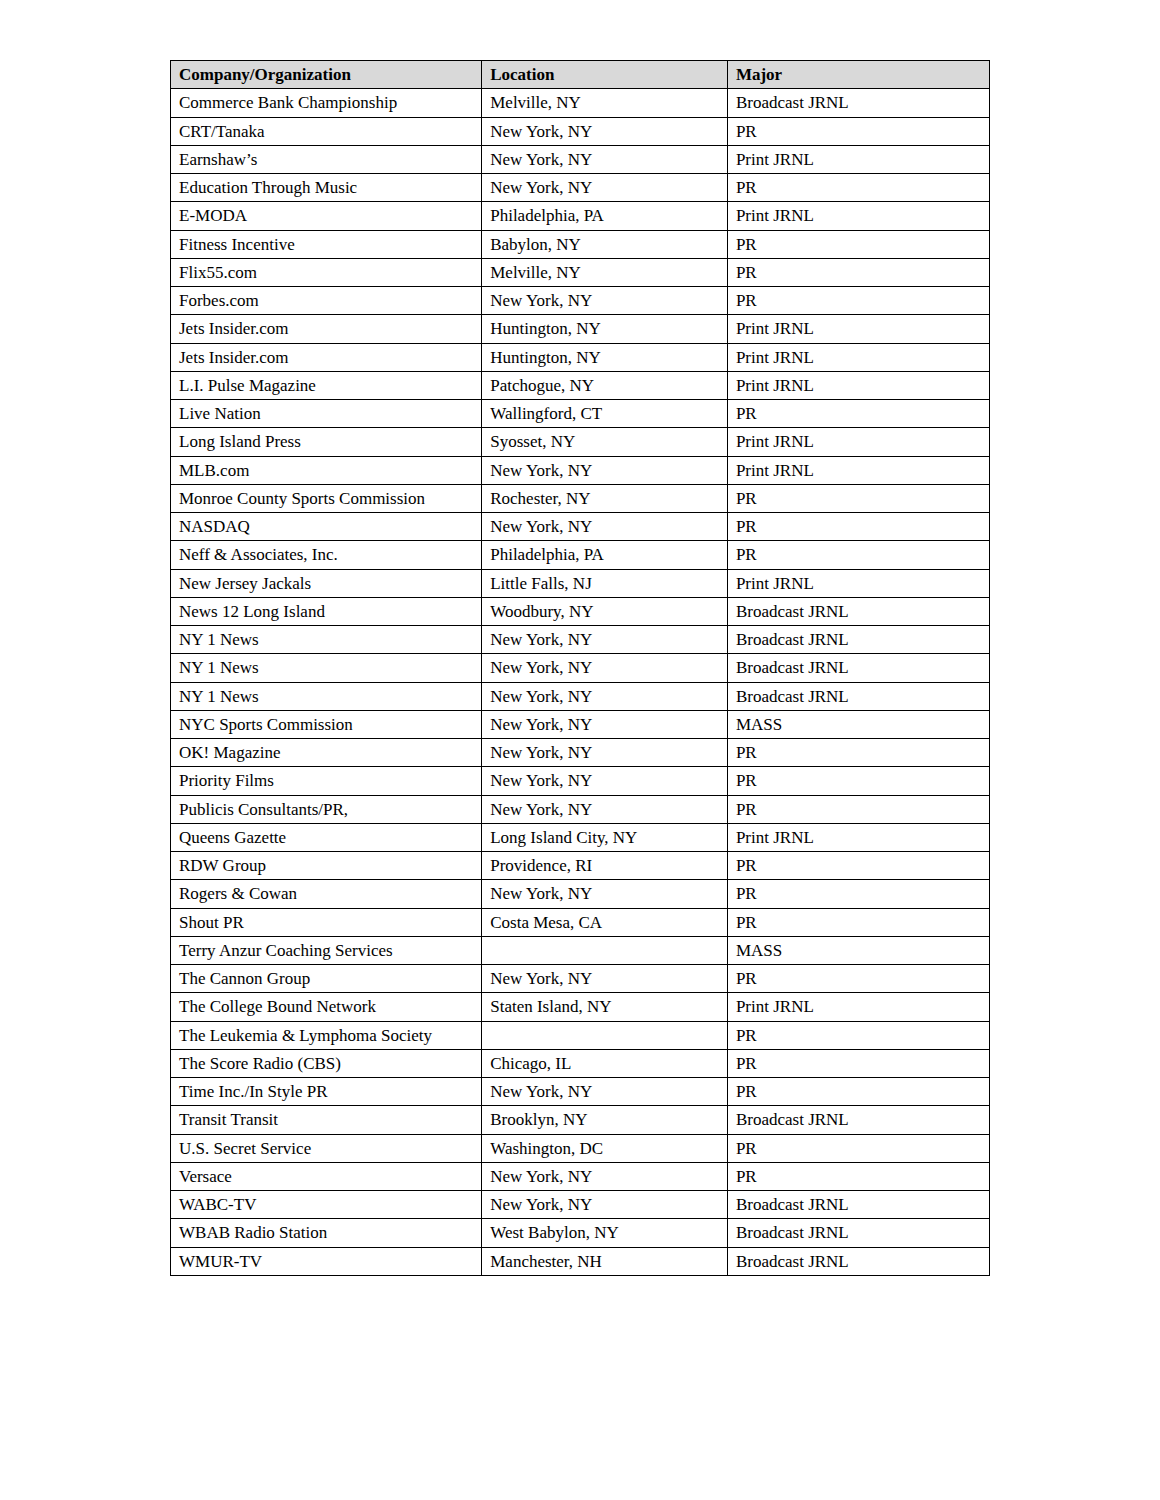Company/Organization, Location and Major listing
| Company/Organization | Location | Major |
| --- | --- | --- |
| Commerce Bank Championship | Melville, NY | Broadcast JRNL |
| CRT/Tanaka | New York, NY | PR |
| Earnshaw’s | New York, NY | Print JRNL |
| Education Through Music | New York, NY | PR |
| E-MODA | Philadelphia, PA | Print JRNL |
| Fitness Incentive | Babylon, NY | PR |
| Flix55.com | Melville, NY | PR |
| Forbes.com | New York, NY | PR |
| Jets Insider.com | Huntington, NY | Print JRNL |
| Jets Insider.com | Huntington, NY | Print JRNL |
| L.I. Pulse Magazine | Patchogue, NY | Print JRNL |
| Live Nation | Wallingford, CT | PR |
| Long Island Press | Syosset, NY | Print JRNL |
| MLB.com | New York, NY | Print JRNL |
| Monroe County Sports Commission | Rochester, NY | PR |
| NASDAQ | New York, NY | PR |
| Neff & Associates, Inc. | Philadelphia, PA | PR |
| New Jersey Jackals | Little Falls, NJ | Print JRNL |
| News 12 Long Island | Woodbury, NY | Broadcast JRNL |
| NY 1 News | New York, NY | Broadcast JRNL |
| NY 1 News | New York, NY | Broadcast JRNL |
| NY 1 News | New York, NY | Broadcast JRNL |
| NYC Sports Commission | New York, NY | MASS |
| OK! Magazine | New York, NY | PR |
| Priority Films | New York, NY | PR |
| Publicis Consultants/PR, | New York, NY | PR |
| Queens Gazette | Long Island City, NY | Print JRNL |
| RDW Group | Providence, RI | PR |
| Rogers & Cowan | New York, NY | PR |
| Shout PR | Costa Mesa, CA | PR |
| Terry Anzur Coaching Services | | MASS |
| The Cannon Group | New York, NY | PR |
| The College Bound Network | Staten Island, NY | Print JRNL |
| The Leukemia & Lymphoma Society | | PR |
| The Score Radio (CBS) | Chicago, IL | PR |
| Time Inc./In Style PR | New York, NY | PR |
| Transit Transit | Brooklyn, NY | Broadcast JRNL |
| U.S. Secret Service | Washington, DC | PR |
| Versace | New York, NY | PR |
| WABC-TV | New York, NY | Broadcast JRNL |
| WBAB Radio Station | West Babylon, NY | Broadcast JRNL |
| WMUR-TV | Manchester, NH | Broadcast JRNL |